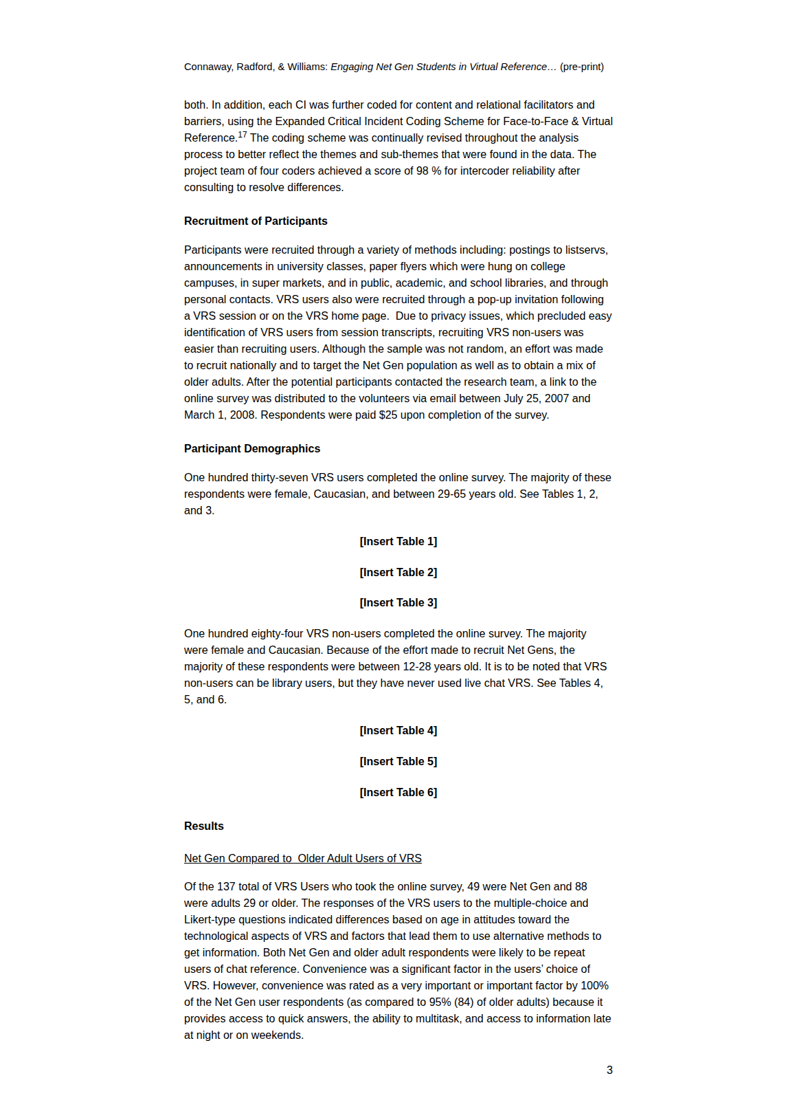Connaway, Radford, & Williams: Engaging Net Gen Students in Virtual Reference… (pre-print)
both. In addition, each CI was further coded for content and relational facilitators and barriers, using the Expanded Critical Incident Coding Scheme for Face-to-Face & Virtual Reference.17 The coding scheme was continually revised throughout the analysis process to better reflect the themes and sub-themes that were found in the data. The project team of four coders achieved a score of 98 % for intercoder reliability after consulting to resolve differences.
Recruitment of Participants
Participants were recruited through a variety of methods including: postings to listservs, announcements in university classes, paper flyers which were hung on college campuses, in super markets, and in public, academic, and school libraries, and through personal contacts. VRS users also were recruited through a pop-up invitation following a VRS session or on the VRS home page. Due to privacy issues, which precluded easy identification of VRS users from session transcripts, recruiting VRS non-users was easier than recruiting users. Although the sample was not random, an effort was made to recruit nationally and to target the Net Gen population as well as to obtain a mix of older adults. After the potential participants contacted the research team, a link to the online survey was distributed to the volunteers via email between July 25, 2007 and March 1, 2008. Respondents were paid $25 upon completion of the survey.
Participant Demographics
One hundred thirty-seven VRS users completed the online survey. The majority of these respondents were female, Caucasian, and between 29-65 years old. See Tables 1, 2, and 3.
[Insert Table 1]
[Insert Table 2]
[Insert Table 3]
One hundred eighty-four VRS non-users completed the online survey. The majority were female and Caucasian. Because of the effort made to recruit Net Gens, the majority of these respondents were between 12-28 years old. It is to be noted that VRS non-users can be library users, but they have never used live chat VRS. See Tables 4, 5, and 6.
[Insert Table 4]
[Insert Table 5]
[Insert Table 6]
Results
Net Gen Compared to Older Adult Users of VRS
Of the 137 total of VRS Users who took the online survey, 49 were Net Gen and 88 were adults 29 or older. The responses of the VRS users to the multiple-choice and Likert-type questions indicated differences based on age in attitudes toward the technological aspects of VRS and factors that lead them to use alternative methods to get information. Both Net Gen and older adult respondents were likely to be repeat users of chat reference. Convenience was a significant factor in the users’ choice of VRS. However, convenience was rated as a very important or important factor by 100% of the Net Gen user respondents (as compared to 95% (84) of older adults) because it provides access to quick answers, the ability to multitask, and access to information late at night or on weekends.
3